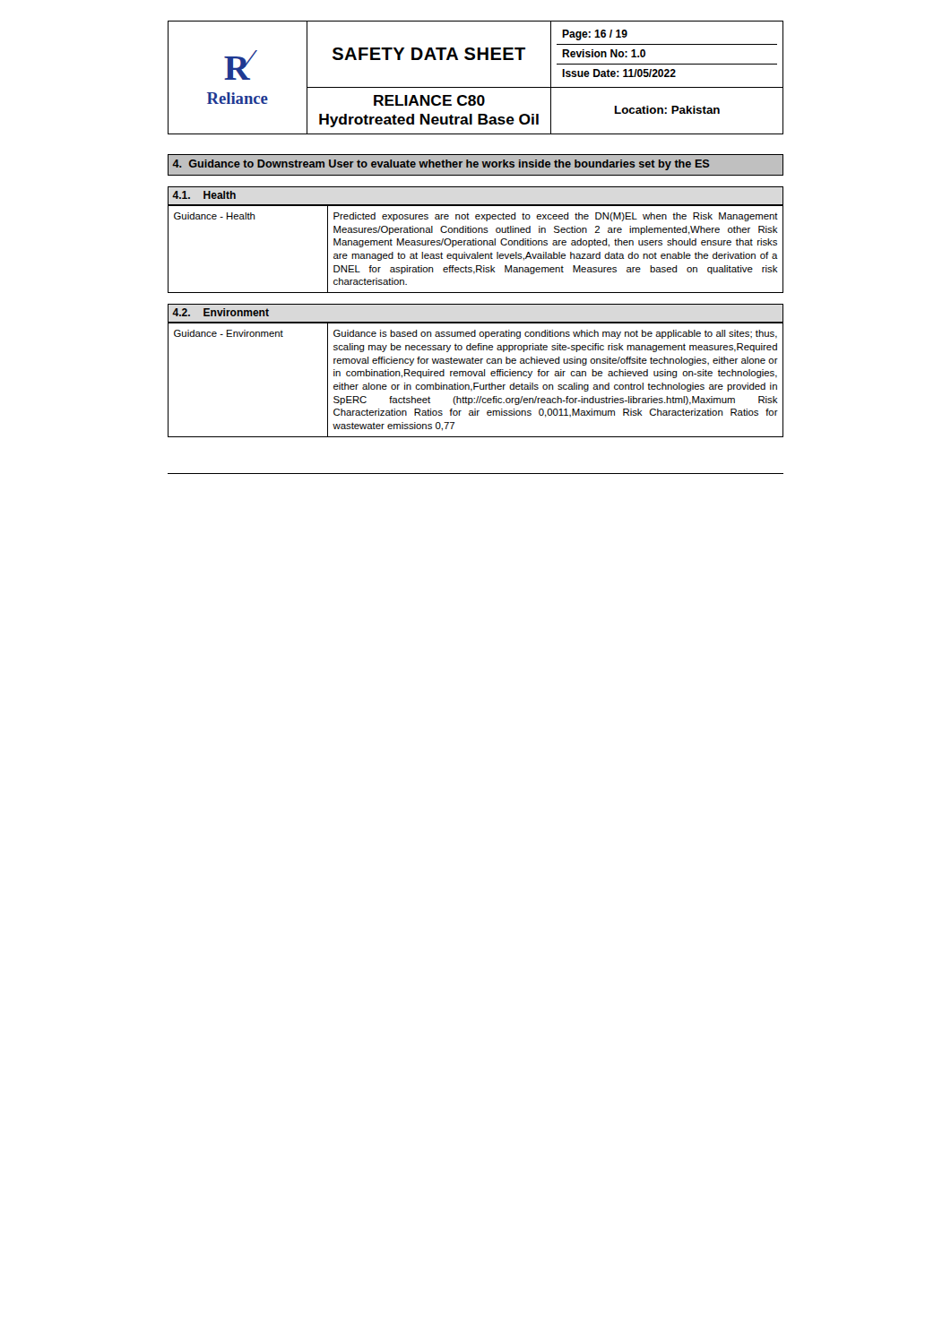| R ⁄ Reliance | SAFETY DATA SHEET | Page: 16 / 19 Revision No: 1.0 Issue Date: 11/05/2022 |
| RELIANCE C80 Hydrotreated Neutral Base Oil | Location: Pakistan |
4. Guidance to Downstream User to evaluate whether he works inside the boundaries set by the ES
4.1. Health
| Guidance - Health | Predicted exposures are not expected to exceed the DN(M)EL when the Risk Management Measures/Operational Conditions outlined in Section 2 are implemented,Where other Risk Management Measures/Operational Conditions are adopted, then users should ensure that risks are managed to at least equivalent levels,Available hazard data do not enable the derivation of a DNEL for aspiration effects,Risk Management Measures are based on qualitative risk characterisation. |
4.2. Environment
| Guidance - Environment | Guidance is based on assumed operating conditions which may not be applicable to all sites; thus, scaling may be necessary to define appropriate site-specific risk management measures,Required removal efficiency for wastewater can be achieved using onsite/offsite technologies, either alone or in combination,Required removal efficiency for air can be achieved using on-site technologies, either alone or in combination,Further details on scaling and control technologies are provided in SpERC factsheet (http://cefic.org/en/reach-for-industries-libraries.html),Maximum Risk Characterization Ratios for air emissions 0,0011,Maximum Risk Characterization Ratios for wastewater emissions 0,77 |